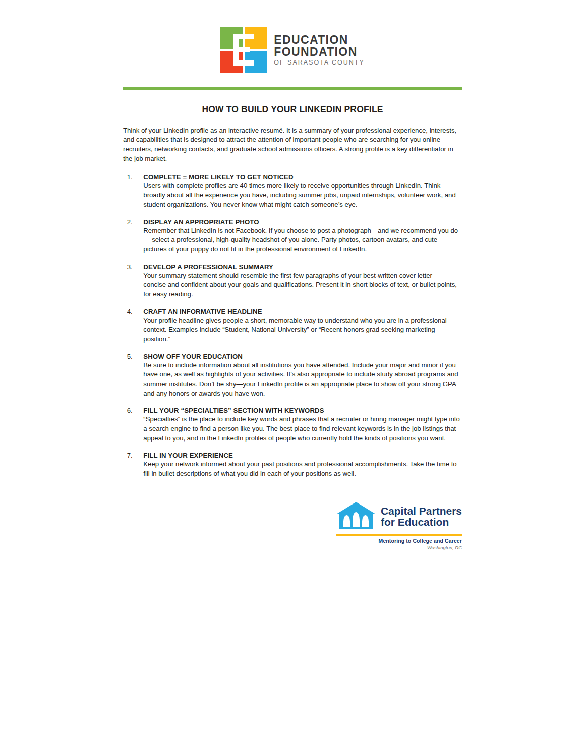EDUCATION FOUNDATION OF SARASOTA COUNTY
HOW TO BUILD YOUR LINKEDIN PROFILE
Think of your LinkedIn profile as an interactive resumé. It is a summary of your professional experience, interests, and capabilities that is designed to attract the attention of important people who are searching for you online—recruiters, networking contacts, and graduate school admissions officers. A strong profile is a key differentiator in the job market.
COMPLETE = MORE LIKELY TO GET NOTICED
Users with complete profiles are 40 times more likely to receive opportunities through LinkedIn. Think broadly about all the experience you have, including summer jobs, unpaid internships, volunteer work, and student organizations. You never know what might catch someone’s eye.
DISPLAY AN APPROPRIATE PHOTO
Remember that LinkedIn is not Facebook. If you choose to post a photograph—and we recommend you do— select a professional, high-quality headshot of you alone. Party photos, cartoon avatars, and cute pictures of your puppy do not fit in the professional environment of LinkedIn.
DEVELOP A PROFESSIONAL SUMMARY
Your summary statement should resemble the first few paragraphs of your best-written cover letter – concise and confident about your goals and qualifications. Present it in short blocks of text, or bullet points, for easy reading.
CRAFT AN INFORMATIVE HEADLINE
Your profile headline gives people a short, memorable way to understand who you are in a professional context. Examples include “Student, National University” or “Recent honors grad seeking marketing position.”
SHOW OFF YOUR EDUCATION
Be sure to include information about all institutions you have attended. Include your major and minor if you have one, as well as highlights of your activities. It’s also appropriate to include study abroad programs and summer institutes. Don’t be shy—your LinkedIn profile is an appropriate place to show off your strong GPA and any honors or awards you have won.
FILL YOUR “SPECIALTIES” SECTION WITH KEYWORDS
“Specialties” is the place to include key words and phrases that a recruiter or hiring manager might type into a search engine to find a person like you. The best place to find relevant keywords is in the job listings that appeal to you, and in the LinkedIn profiles of people who currently hold the kinds of positions you want.
FILL IN YOUR EXPERIENCE
Keep your network informed about your past positions and professional accomplishments. Take the time to fill in bullet descriptions of what you did in each of your positions as well.
Capital Partners for Education
Mentoring to College and Career
Washington, DC